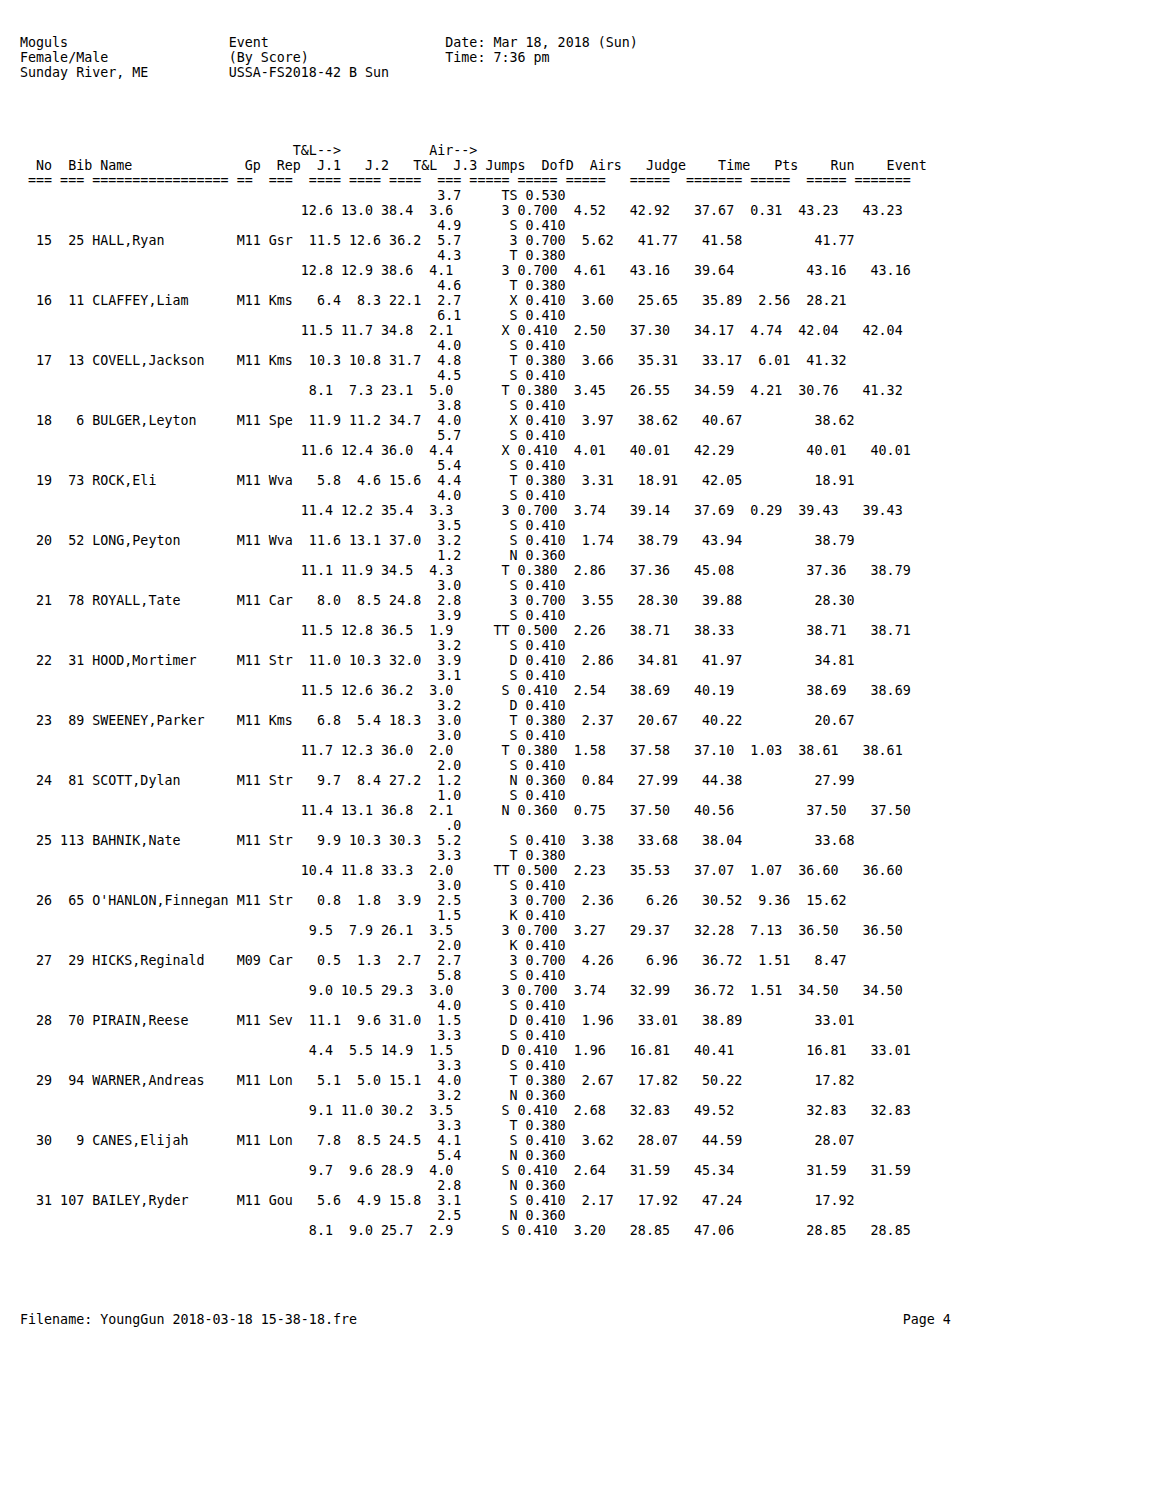Moguls Event Date: Mar 18, 2018 (Sun) Female/Male (By Score) Time: 7:36 pm Sunday River, ME USSA-FS2018-42 B Sun
                                  T&L-->           Air-->
  No  Bib Name              Gp  Rep  J.1   J.2   T&L  J.3 Jumps  DofD  Airs   Judge    Time   Pts    Run    Event
 === === ================= ==  ===  ==== ==== ====  === ===== ===== =====   =====  ======= =====  ===== =======
                                                    3.7     TS 0.530
                                   12.6 13.0 38.4  3.6      3 0.700  4.52   42.92   37.67  0.31  43.23   43.23
                                                    4.9      S 0.410
  15  25 HALL,Ryan         M11 Gsr  11.5 12.6 36.2  5.7      3 0.700  5.62   41.77   41.58         41.77
                                                    4.3      T 0.380
                                   12.8 12.9 38.6  4.1      3 0.700  4.61   43.16   39.64         43.16   43.16
                                                    4.6      T 0.380
  16  11 CLAFFEY,Liam      M11 Kms   6.4  8.3 22.1  2.7      X 0.410  3.60   25.65   35.89  2.56  28.21
                                                    6.1      S 0.410
                                   11.5 11.7 34.8  2.1      X 0.410  2.50   37.30   34.17  4.74  42.04   42.04
                                                    4.0      S 0.410
  17  13 COVELL,Jackson    M11 Kms  10.3 10.8 31.7  4.8      T 0.380  3.66   35.31   33.17  6.01  41.32
                                                    4.5      S 0.410
                                    8.1  7.3 23.1  5.0      T 0.380  3.45   26.55   34.59  4.21  30.76   41.32
                                                    3.8      S 0.410
  18   6 BULGER,Leyton     M11 Spe  11.9 11.2 34.7  4.0      X 0.410  3.97   38.62   40.67         38.62
                                                    5.7      S 0.410
                                   11.6 12.4 36.0  4.4      X 0.410  4.01   40.01   42.29         40.01   40.01
                                                    5.4      S 0.410
  19  73 ROCK,Eli          M11 Wva   5.8  4.6 15.6  4.4      T 0.380  3.31   18.91   42.05         18.91
                                                    4.0      S 0.410
                                   11.4 12.2 35.4  3.3      3 0.700  3.74   39.14   37.69  0.29  39.43   39.43
                                                    3.5      S 0.410
  20  52 LONG,Peyton       M11 Wva  11.6 13.1 37.0  3.2      S 0.410  1.74   38.79   43.94         38.79
                                                    1.2      N 0.360
                                   11.1 11.9 34.5  4.3      T 0.380  2.86   37.36   45.08         37.36   38.79
                                                    3.0      S 0.410
  21  78 ROYALL,Tate       M11 Car   8.0  8.5 24.8  2.8      3 0.700  3.55   28.30   39.88         28.30
                                                    3.9      S 0.410
                                   11.5 12.8 36.5  1.9     TT 0.500  2.26   38.71   38.33         38.71   38.71
                                                    3.2      S 0.410
  22  31 HOOD,Mortimer     M11 Str  11.0 10.3 32.0  3.9      D 0.410  2.86   34.81   41.97         34.81
                                                    3.1      S 0.410
                                   11.5 12.6 36.2  3.0      S 0.410  2.54   38.69   40.19         38.69   38.69
                                                    3.2      D 0.410
  23  89 SWEENEY,Parker    M11 Kms   6.8  5.4 18.3  3.0      T 0.380  2.37   20.67   40.22         20.67
                                                    3.0      S 0.410
                                   11.7 12.3 36.0  2.0      T 0.380  1.58   37.58   37.10  1.03  38.61   38.61
                                                    2.0      S 0.410
  24  81 SCOTT,Dylan       M11 Str   9.7  8.4 27.2  1.2      N 0.360  0.84   27.99   44.38         27.99
                                                    1.0      S 0.410
                                   11.4 13.1 36.8  2.1      N 0.360  0.75   37.50   40.56         37.50   37.50
                                                     .0
  25 113 BAHNIK,Nate       M11 Str   9.9 10.3 30.3  5.2      S 0.410  3.38   33.68   38.04         33.68
                                                    3.3      T 0.380
                                   10.4 11.8 33.3  2.0     TT 0.500  2.23   35.53   37.07  1.07  36.60   36.60
                                                    3.0      S 0.410
  26  65 O'HANLON,Finnegan M11 Str   0.8  1.8  3.9  2.5      3 0.700  2.36    6.26   30.52  9.36  15.62
                                                    1.5      K 0.410
                                    9.5  7.9 26.1  3.5      3 0.700  3.27   29.37   32.28  7.13  36.50   36.50
                                                    2.0      K 0.410
  27  29 HICKS,Reginald    M09 Car   0.5  1.3  2.7  2.7      3 0.700  4.26    6.96   36.72  1.51   8.47
                                                    5.8      S 0.410
                                    9.0 10.5 29.3  3.0      3 0.700  3.74   32.99   36.72  1.51  34.50   34.50
                                                    4.0      S 0.410
  28  70 PIRAIN,Reese      M11 Sev  11.1  9.6 31.0  1.5      D 0.410  1.96   33.01   38.89         33.01
                                                    3.3      S 0.410
                                    4.4  5.5 14.9  1.5      D 0.410  1.96   16.81   40.41         16.81   33.01
                                                    3.3      S 0.410
  29  94 WARNER,Andreas    M11 Lon   5.1  5.0 15.1  4.0      T 0.380  2.67   17.82   50.22         17.82
                                                    3.2      N 0.360
                                    9.1 11.0 30.2  3.5      S 0.410  2.68   32.83   49.52         32.83   32.83
                                                    3.3      T 0.380
  30   9 CANES,Elijah      M11 Lon   7.8  8.5 24.5  4.1      S 0.410  3.62   28.07   44.59         28.07
                                                    5.4      N 0.360
                                    9.7  9.6 28.9  4.0      S 0.410  2.64   31.59   45.34         31.59   31.59
                                                    2.8      N 0.360
  31 107 BAILEY,Ryder      M11 Gou   5.6  4.9 15.8  3.1      S 0.410  2.17   17.92   47.24         17.92
                                                    2.5      N 0.360
                                    8.1  9.0 25.7  2.9      S 0.410  3.20   28.85   47.06         28.85   28.85
Filename: YoungGun 2018-03-18 15-38-18.fre Page 4